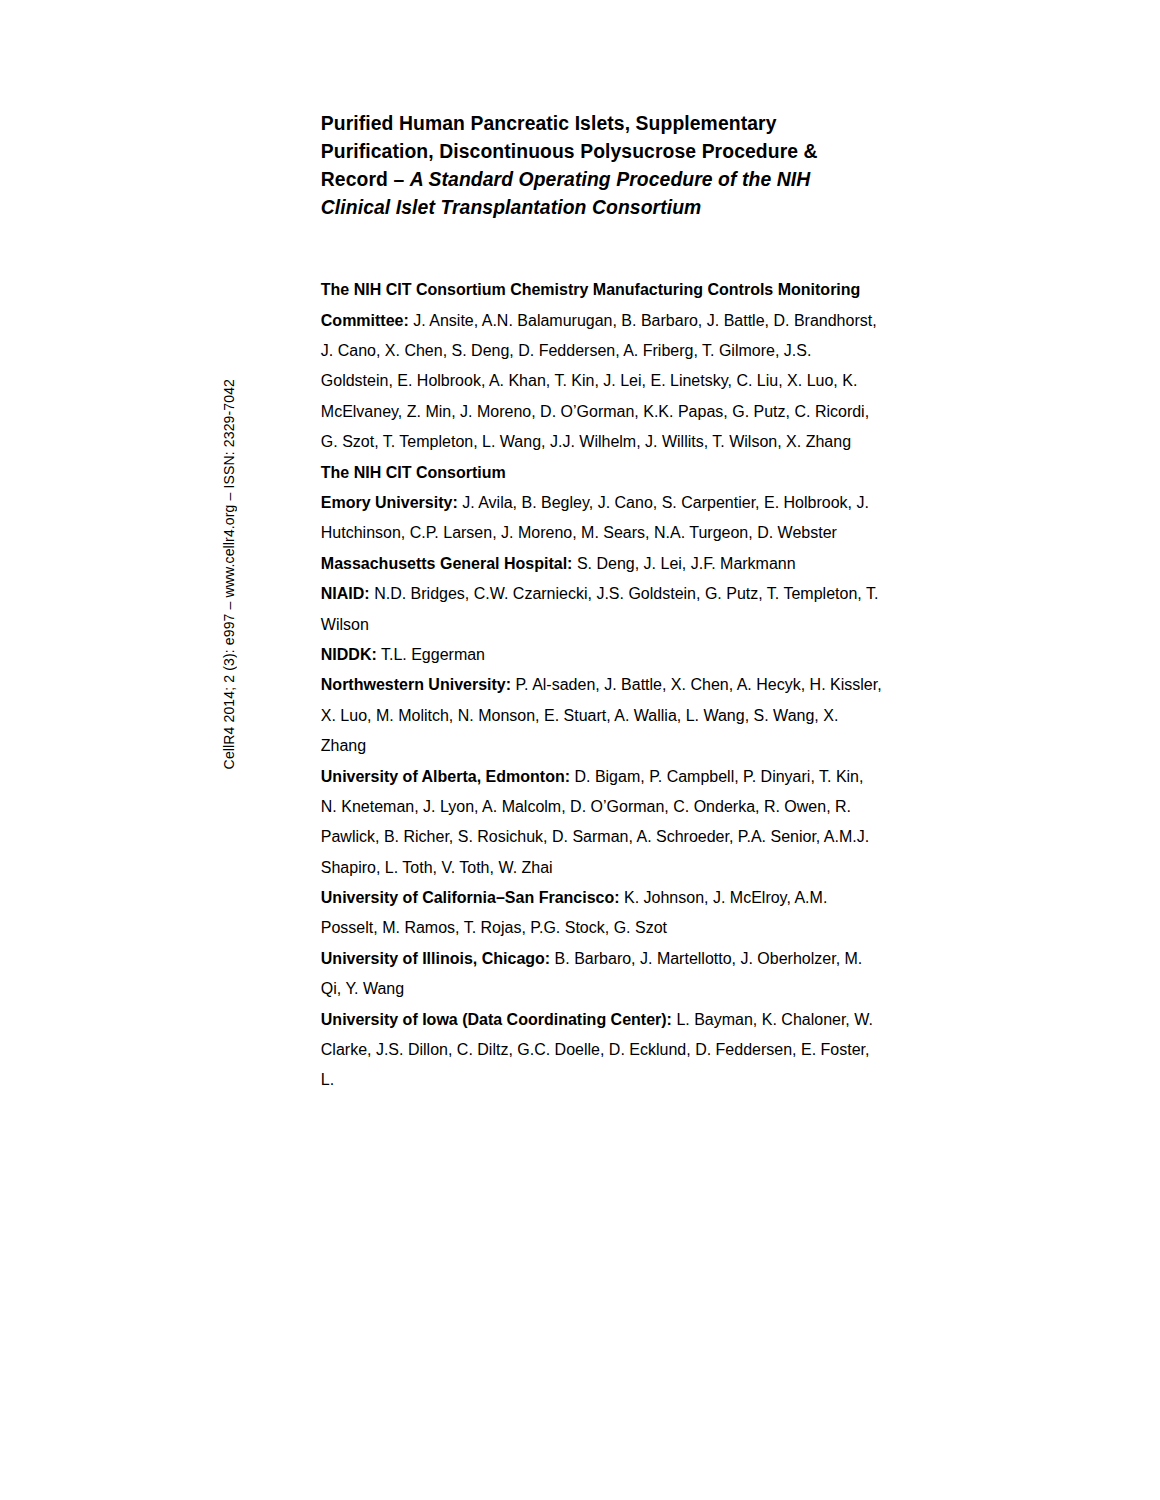CellR4 2014; 2 (3): e997 – www.cellr4.org – ISSN: 2329-7042
Purified Human Pancreatic Islets, Supplementary Purification, Discontinuous Polysucrose Procedure & Record – A Standard Operating Procedure of the NIH Clinical Islet Transplantation Consortium
The NIH CIT Consortium Chemistry Manufacturing Controls Monitoring Committee: J. Ansite, A.N. Balamurugan, B. Barbaro, J. Battle, D. Brandhorst, J. Cano, X. Chen, S. Deng, D. Feddersen, A. Friberg, T. Gilmore, J.S. Goldstein, E. Holbrook, A. Khan, T. Kin, J. Lei, E. Linetsky, C. Liu, X. Luo, K. McElvaney, Z. Min, J. Moreno, D. O’Gorman, K.K. Papas, G. Putz, C. Ricordi, G. Szot, T. Templeton, L. Wang, J.J. Wilhelm, J. Willits, T. Wilson, X. Zhang
The NIH CIT Consortium
Emory University: J. Avila, B. Begley, J. Cano, S. Carpentier, E. Holbrook, J. Hutchinson, C.P. Larsen, J. Moreno, M. Sears, N.A. Turgeon, D. Webster
Massachusetts General Hospital: S. Deng, J. Lei, J.F. Markmann
NIAID: N.D. Bridges, C.W. Czarniecki, J.S. Goldstein, G. Putz, T. Templeton, T. Wilson
NIDDK: T.L. Eggerman
Northwestern University: P. Al-saden, J. Battle, X. Chen, A. Hecyk, H. Kissler, X. Luo, M. Molitch, N. Monson, E. Stuart, A. Wallia, L. Wang, S. Wang, X. Zhang
University of Alberta, Edmonton: D. Bigam, P. Campbell, P. Dinyari, T. Kin, N. Kneteman, J. Lyon, A. Malcolm, D. O’Gorman, C. Onderka, R. Owen, R. Pawlick, B. Richer, S. Rosichuk, D. Sarman, A. Schroeder, P.A. Senior, A.M.J. Shapiro, L. Toth, V. Toth, W. Zhai
University of California–San Francisco: K. Johnson, J. McElroy, A.M. Posselt, M. Ramos, T. Rojas, P.G. Stock, G. Szot
University of Illinois, Chicago: B. Barbaro, J. Martellotto, J. Oberholzer, M. Qi, Y. Wang
University of Iowa (Data Coordinating Center): L. Bayman, K. Chaloner, W. Clarke, J.S. Dillon, C. Diltz, G.C. Doelle, D. Ecklund, D. Feddersen, E. Foster, L.